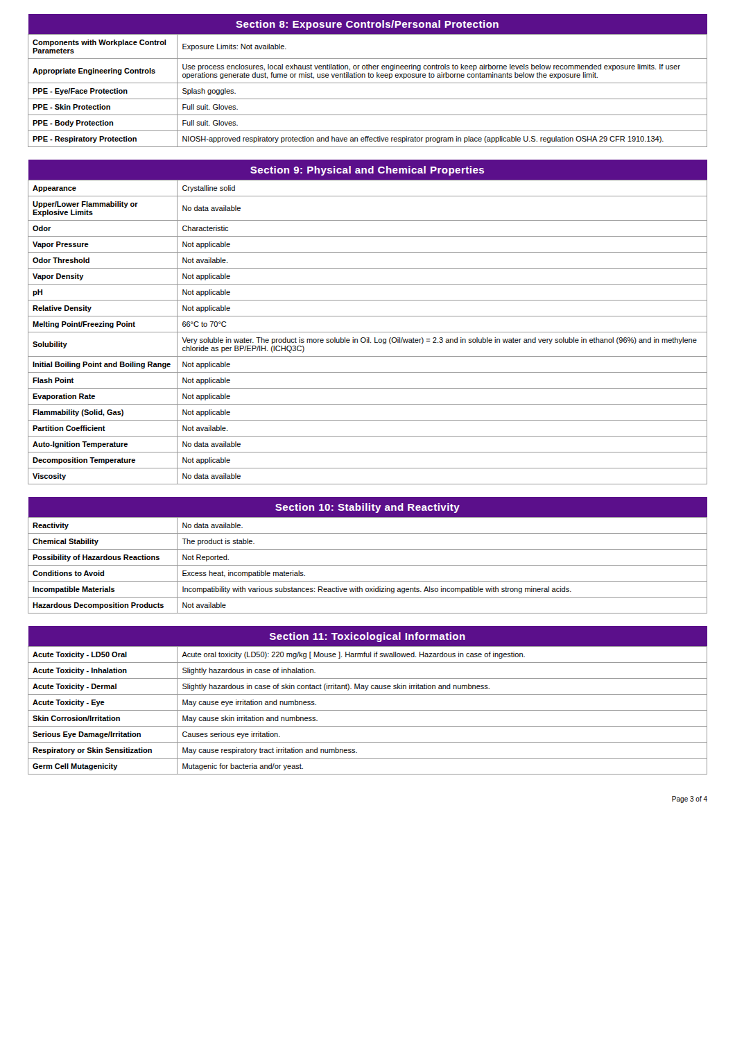| Section 8: Exposure Controls/Personal Protection |
| --- |
| Components with Workplace Control Parameters | Exposure Limits: Not available. |
| Appropriate Engineering Controls | Use process enclosures, local exhaust ventilation, or other engineering controls to keep airborne levels below recommended exposure limits. If user operations generate dust, fume or mist, use ventilation to keep exposure to airborne contaminants below the exposure limit. |
| PPE - Eye/Face Protection | Splash goggles. |
| PPE - Skin Protection | Full suit. Gloves. |
| PPE - Body Protection | Full suit. Gloves. |
| PPE - Respiratory Protection | NIOSH-approved respiratory protection and have an effective respirator program in place (applicable U.S. regulation OSHA 29 CFR 1910.134). |
| Section 9: Physical and Chemical Properties |
| --- |
| Appearance | Crystalline solid |
| Upper/Lower Flammability or Explosive Limits | No data available |
| Odor | Characteristic |
| Vapor Pressure | Not applicable |
| Odor Threshold | Not available. |
| Vapor Density | Not applicable |
| pH | Not applicable |
| Relative Density | Not applicable |
| Melting Point/Freezing Point | 66°C to 70°C |
| Solubility | Very soluble in water. The product is more soluble in Oil. Log (Oil/water) = 2.3 and in soluble in water and very soluble in ethanol (96%) and in methylene chloride as per BP/EP/IH. (ICHQ3C) |
| Initial Boiling Point and Boiling Range | Not applicable |
| Flash Point | Not applicable |
| Evaporation Rate | Not applicable |
| Flammability (Solid, Gas) | Not applicable |
| Partition Coefficient | Not available. |
| Auto-Ignition Temperature | No data available |
| Decomposition Temperature | Not applicable |
| Viscosity | No data available |
| Section 10: Stability and Reactivity |
| --- |
| Reactivity | No data available. |
| Chemical Stability | The product is stable. |
| Possibility of Hazardous Reactions | Not Reported. |
| Conditions to Avoid | Excess heat, incompatible materials. |
| Incompatible Materials | Incompatibility with various substances: Reactive with oxidizing agents. Also incompatible with strong mineral acids. |
| Hazardous Decomposition Products | Not available |
| Section 11: Toxicological Information |
| --- |
| Acute Toxicity - LD50 Oral | Acute oral toxicity (LD50): 220 mg/kg [ Mouse ]. Harmful if swallowed. Hazardous in case of ingestion. |
| Acute Toxicity - Inhalation | Slightly hazardous in case of inhalation. |
| Acute Toxicity - Dermal | Slightly hazardous in case of skin contact (irritant). May cause skin irritation and numbness. |
| Acute Toxicity - Eye | May cause eye irritation and numbness. |
| Skin Corrosion/Irritation | May cause skin irritation and numbness. |
| Serious Eye Damage/Irritation | Causes serious eye irritation. |
| Respiratory or Skin Sensitization | May cause respiratory tract irritation and numbness. |
| Germ Cell Mutagenicity | Mutagenic for bacteria and/or yeast. |
Page 3 of 4